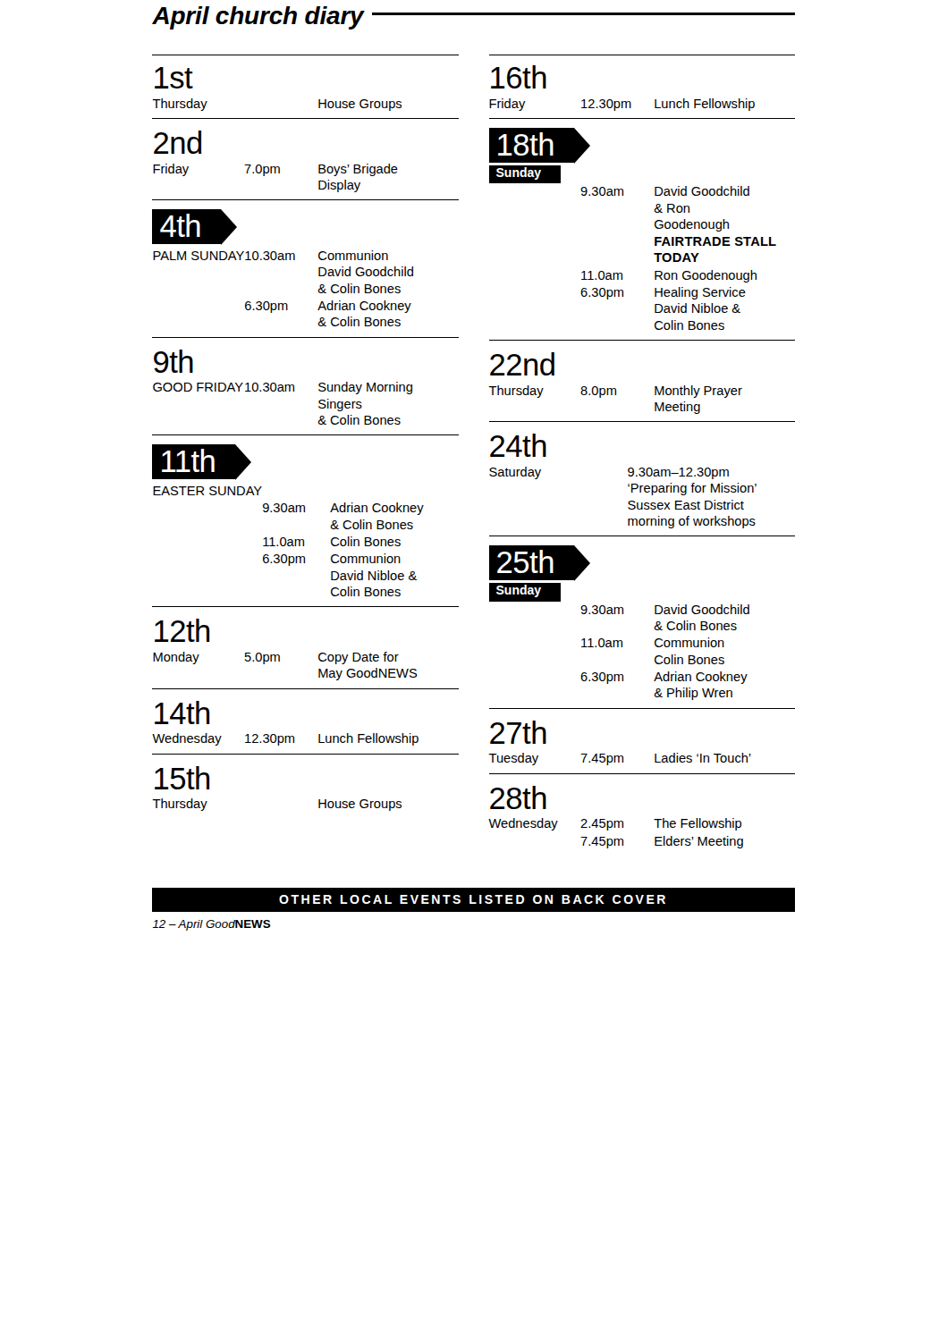April church diary
1st
| Thursday | | House Groups |
2nd
| Friday | 7.0pm | Boys’ Brigade Display |
4th
| Palm Sunday | 10.30am | Communion David Goodchild & Colin Bones |
| | 6.30pm | Adrian Cookney & Colin Bones |
9th
| Good Friday | 10.30am | Sunday Morning Singers & Colin Bones |
11th
| Easter Sunday | | |
| | 9.30am | Adrian Cookney & Colin Bones |
| | 11.0am | Colin Bones |
| | 6.30pm | Communion David Nibloe & Colin Bones |
12th
| Monday | 5.0pm | Copy Date for May GoodNEWS |
14th
| Wednesday | 12.30pm | Lunch Fellowship |
15th
| Thursday | | House Groups |
16th
| Friday | 12.30pm | Lunch Fellowship |
18th
Sunday
| | 9.30am | David Goodchild & Ron Goodenough |
| | | Fairtrade stall today |
| | 11.0am | Ron Goodenough |
| | 6.30pm | Healing Service David Nibloe & Colin Bones |
22nd
| Thursday | 8.0pm | Monthly Prayer Meeting |
24th
| Saturday | 9.30am–12.30pm ‘Preparing for Mission’ Sussex East District morning of workshops |
25th
Sunday
| | 9.30am | David Goodchild & Colin Bones |
| | 11.0am | Communion Colin Bones |
| | 6.30pm | Adrian Cookney & Philip Wren |
27th
| Tuesday | 7.45pm | Ladies ‘In Touch’ |
28th
| Wednesday | 2.45pm | The Fellowship |
| | 7.45pm | Elders’ Meeting |
OTHER LOCAL EVENTS LISTED ON BACK COVER
12 – April GoodNEWS